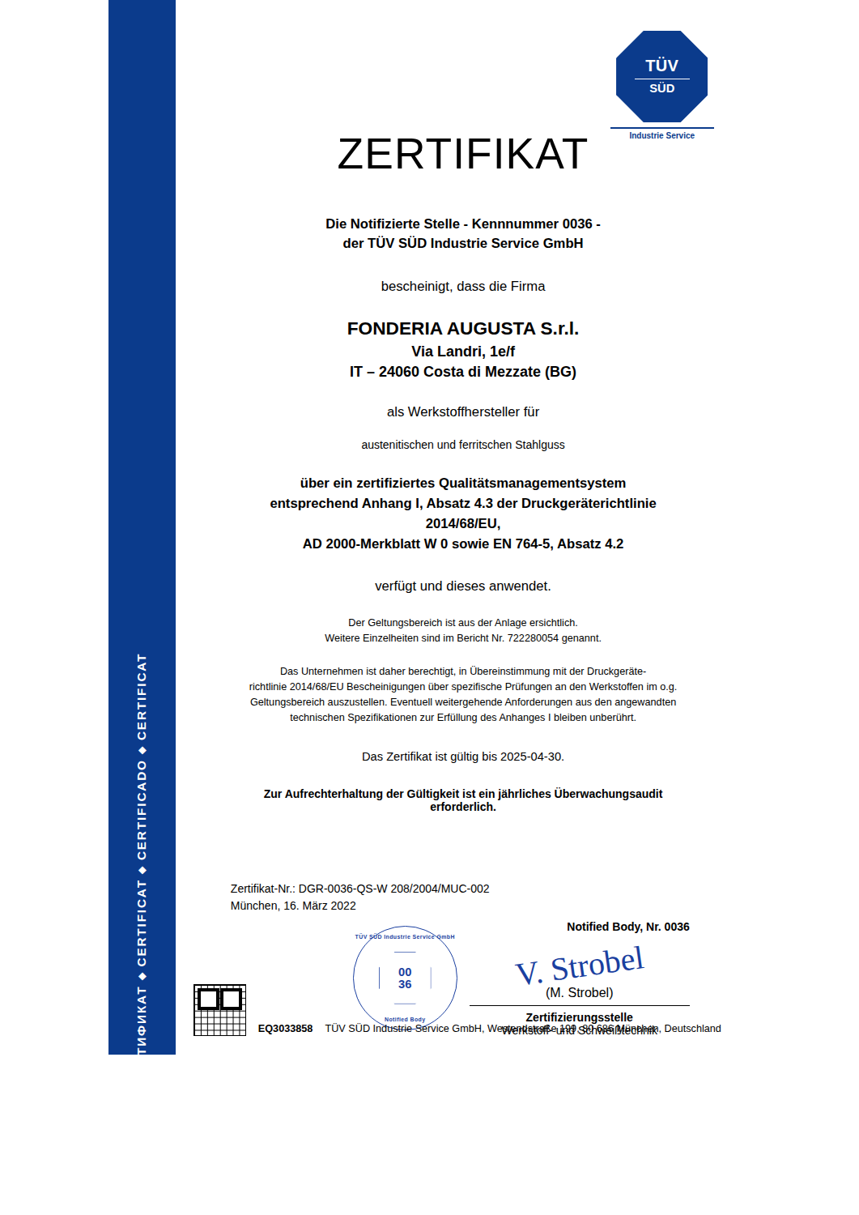ZERTIFIKAT ◆ CERTIFICATE ◆ 認証証書 ◆ СЕРТИФИКАТ ◆ CERTIFICAT ◆ CERTIFICADO ◆ CERTIFICAT
TÜV
SÜD
Industrie Service
ZERTIFIKAT
Die Notifizierte Stelle - Kennnummer 0036 -
der TÜV SÜD Industrie Service GmbH
bescheinigt, dass die Firma
FONDERIA AUGUSTA S.r.l.
Via Landri, 1e/f
IT – 24060 Costa di Mezzate (BG)
als Werkstoffhersteller für
austenitischen und ferritschen Stahlguss
über ein zertifiziertes Qualitätsmanagementsystem
entsprechend Anhang I, Absatz 4.3 der Druckgeräterichtlinie 2014/68/EU,
AD 2000-Merkblatt W 0 sowie EN 764-5, Absatz 4.2
verfügt und dieses anwendet.
Der Geltungsbereich ist aus der Anlage ersichtlich.
Weitere Einzelheiten sind im Bericht Nr. 722280054 genannt.
Das Unternehmen ist daher berechtigt, in Übereinstimmung mit der Druckgeräte-
richtlinie 2014/68/EU Bescheinigungen über spezifische Prüfungen an den Werkstoffen im o.g.
Geltungsbereich auszustellen. Eventuell weitergehende Anforderungen aus den angewandten
technischen Spezifikationen zur Erfüllung des Anhanges I bleiben unberührt.
Das Zertifikat ist gültig bis 2025-04-30.
Zur Aufrechterhaltung der Gültigkeit ist ein jährliches Überwachungsaudit erforderlich.
Zertifikat-Nr.: DGR-0036-QS-W 208/2004/MUC-002
München, 16. März 2022
Notified Body, Nr. 0036
TÜV SÜD Industrie Service GmbH
00 36
Notified Body
V. Strobel
(M. Strobel)
Zertifizierungsstelle
Werkstoff- und Schweißtechnik
EQ3033858
TÜV SÜD Industrie Service GmbH, Westendstraße 199, 80 686 München, Deutschland